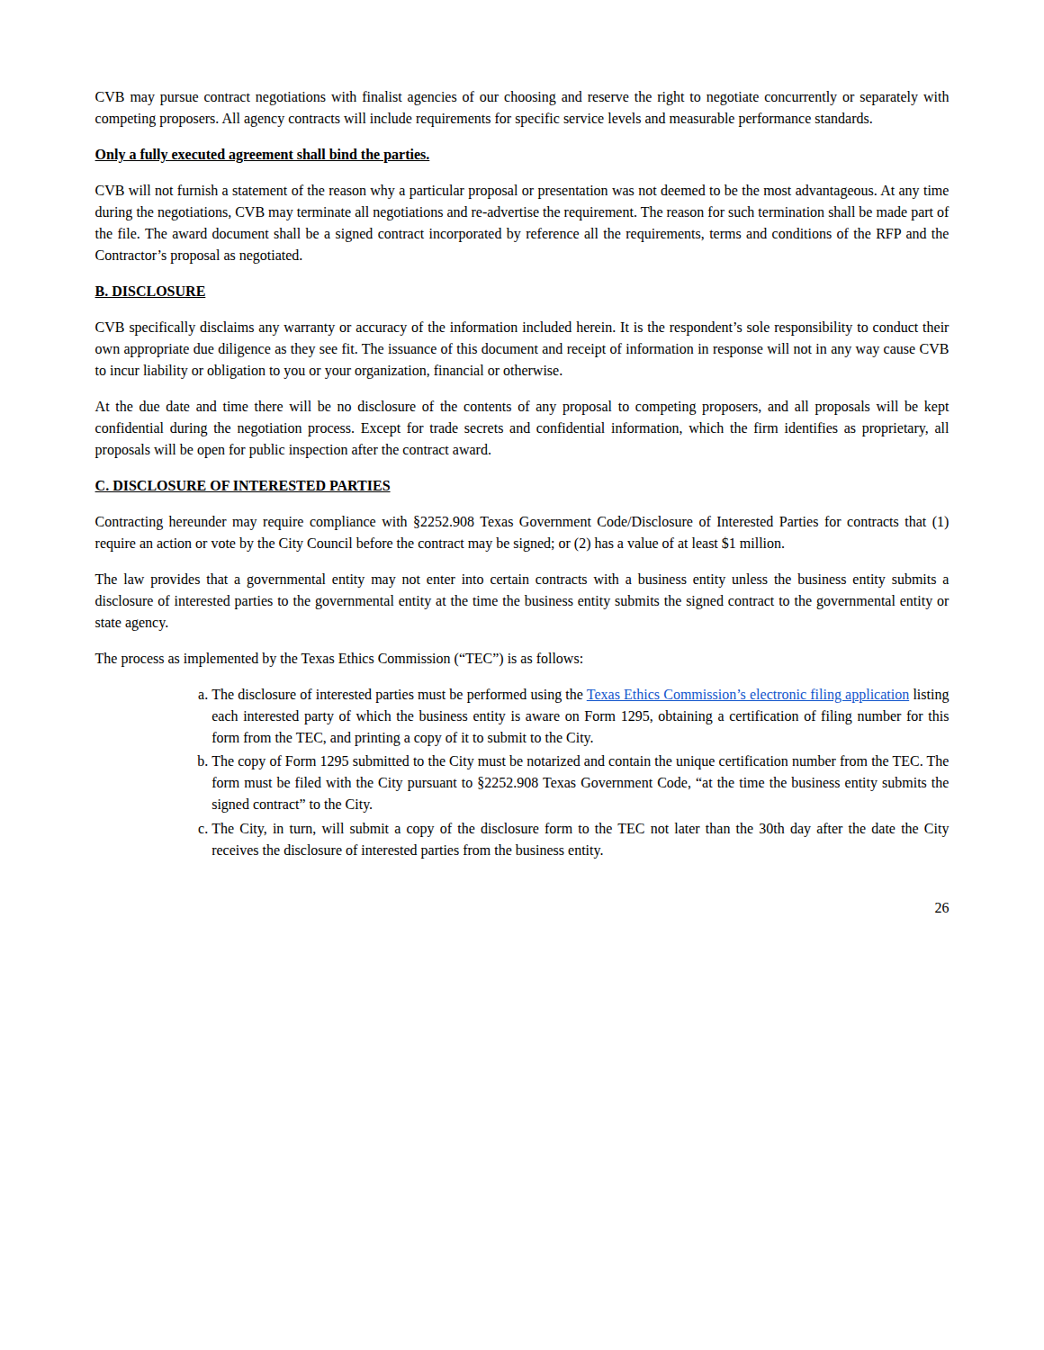CVB may pursue contract negotiations with finalist agencies of our choosing and reserve the right to negotiate concurrently or separately with competing proposers. All agency contracts will include requirements for specific service levels and measurable performance standards.
Only a fully executed agreement shall bind the parties.
CVB will not furnish a statement of the reason why a particular proposal or presentation was not deemed to be the most advantageous. At any time during the negotiations, CVB may terminate all negotiations and re-advertise the requirement. The reason for such termination shall be made part of the file. The award document shall be a signed contract incorporated by reference all the requirements, terms and conditions of the RFP and the Contractor’s proposal as negotiated.
B. DISCLOSURE
CVB specifically disclaims any warranty or accuracy of the information included herein. It is the respondent’s sole responsibility to conduct their own appropriate due diligence as they see fit. The issuance of this document and receipt of information in response will not in any way cause CVB to incur liability or obligation to you or your organization, financial or otherwise.
At the due date and time there will be no disclosure of the contents of any proposal to competing proposers, and all proposals will be kept confidential during the negotiation process. Except for trade secrets and confidential information, which the firm identifies as proprietary, all proposals will be open for public inspection after the contract award.
C. DISCLOSURE OF INTERESTED PARTIES
Contracting hereunder may require compliance with §2252.908 Texas Government Code/Disclosure of Interested Parties for contracts that (1) require an action or vote by the City Council before the contract may be signed; or (2) has a value of at least $1 million.
The law provides that a governmental entity may not enter into certain contracts with a business entity unless the business entity submits a disclosure of interested parties to the governmental entity at the time the business entity submits the signed contract to the governmental entity or state agency.
The process as implemented by the Texas Ethics Commission (“TEC”) is as follows:
The disclosure of interested parties must be performed using the Texas Ethics Commission’s electronic filing application listing each interested party of which the business entity is aware on Form 1295, obtaining a certification of filing number for this form from the TEC, and printing a copy of it to submit to the City.
The copy of Form 1295 submitted to the City must be notarized and contain the unique certification number from the TEC. The form must be filed with the City pursuant to §2252.908 Texas Government Code, “at the time the business entity submits the signed contract” to the City.
The City, in turn, will submit a copy of the disclosure form to the TEC not later than the 30th day after the date the City receives the disclosure of interested parties from the business entity.
26